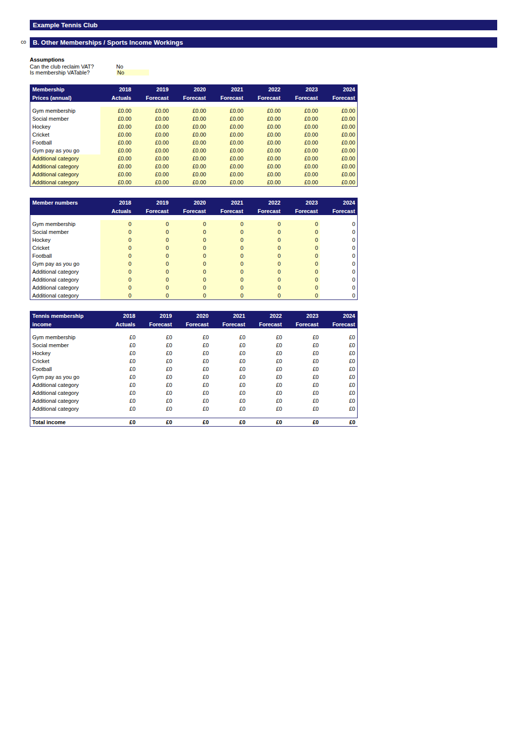Example Tennis Club
co B. Other Memberships / Sports Income Workings
Assumptions
| Can the club reclaim VAT? | No |
| Is membership VATable? | No |
| Membership | 2018 | 2019 | 2020 | 2021 | 2022 | 2023 | 2024 |
| --- | --- | --- | --- | --- | --- | --- | --- |
| Prices (annual) | Actuals | Forecast | Forecast | Forecast | Forecast | Forecast | Forecast |
| Gym membership | £0.00 | £0.00 | £0.00 | £0.00 | £0.00 | £0.00 | £0.00 |
| Social member | £0.00 | £0.00 | £0.00 | £0.00 | £0.00 | £0.00 | £0.00 |
| Hockey | £0.00 | £0.00 | £0.00 | £0.00 | £0.00 | £0.00 | £0.00 |
| Cricket | £0.00 | £0.00 | £0.00 | £0.00 | £0.00 | £0.00 | £0.00 |
| Football | £0.00 | £0.00 | £0.00 | £0.00 | £0.00 | £0.00 | £0.00 |
| Gym pay as you go | £0.00 | £0.00 | £0.00 | £0.00 | £0.00 | £0.00 | £0.00 |
| Additional category | £0.00 | £0.00 | £0.00 | £0.00 | £0.00 | £0.00 | £0.00 |
| Additional category | £0.00 | £0.00 | £0.00 | £0.00 | £0.00 | £0.00 | £0.00 |
| Additional category | £0.00 | £0.00 | £0.00 | £0.00 | £0.00 | £0.00 | £0.00 |
| Additional category | £0.00 | £0.00 | £0.00 | £0.00 | £0.00 | £0.00 | £0.00 |
| Member numbers | 2018 | 2019 | 2020 | 2021 | 2022 | 2023 | 2024 |
| --- | --- | --- | --- | --- | --- | --- | --- |
| | Actuals | Forecast | Forecast | Forecast | Forecast | Forecast | Forecast |
| Gym membership | 0 | 0 | 0 | 0 | 0 | 0 | 0 |
| Social member | 0 | 0 | 0 | 0 | 0 | 0 | 0 |
| Hockey | 0 | 0 | 0 | 0 | 0 | 0 | 0 |
| Cricket | 0 | 0 | 0 | 0 | 0 | 0 | 0 |
| Football | 0 | 0 | 0 | 0 | 0 | 0 | 0 |
| Gym pay as you go | 0 | 0 | 0 | 0 | 0 | 0 | 0 |
| Additional category | 0 | 0 | 0 | 0 | 0 | 0 | 0 |
| Additional category | 0 | 0 | 0 | 0 | 0 | 0 | 0 |
| Additional category | 0 | 0 | 0 | 0 | 0 | 0 | 0 |
| Additional category | 0 | 0 | 0 | 0 | 0 | 0 | 0 |
| Tennis membership | 2018 | 2019 | 2020 | 2021 | 2022 | 2023 | 2024 |
| --- | --- | --- | --- | --- | --- | --- | --- |
| income | Actuals | Forecast | Forecast | Forecast | Forecast | Forecast | Forecast |
| Gym membership | £0 | £0 | £0 | £0 | £0 | £0 | £0 |
| Social member | £0 | £0 | £0 | £0 | £0 | £0 | £0 |
| Hockey | £0 | £0 | £0 | £0 | £0 | £0 | £0 |
| Cricket | £0 | £0 | £0 | £0 | £0 | £0 | £0 |
| Football | £0 | £0 | £0 | £0 | £0 | £0 | £0 |
| Gym pay as you go | £0 | £0 | £0 | £0 | £0 | £0 | £0 |
| Additional category | £0 | £0 | £0 | £0 | £0 | £0 | £0 |
| Additional category | £0 | £0 | £0 | £0 | £0 | £0 | £0 |
| Additional category | £0 | £0 | £0 | £0 | £0 | £0 | £0 |
| Additional category | £0 | £0 | £0 | £0 | £0 | £0 | £0 |
| Total income | £0 | £0 | £0 | £0 | £0 | £0 | £0 |